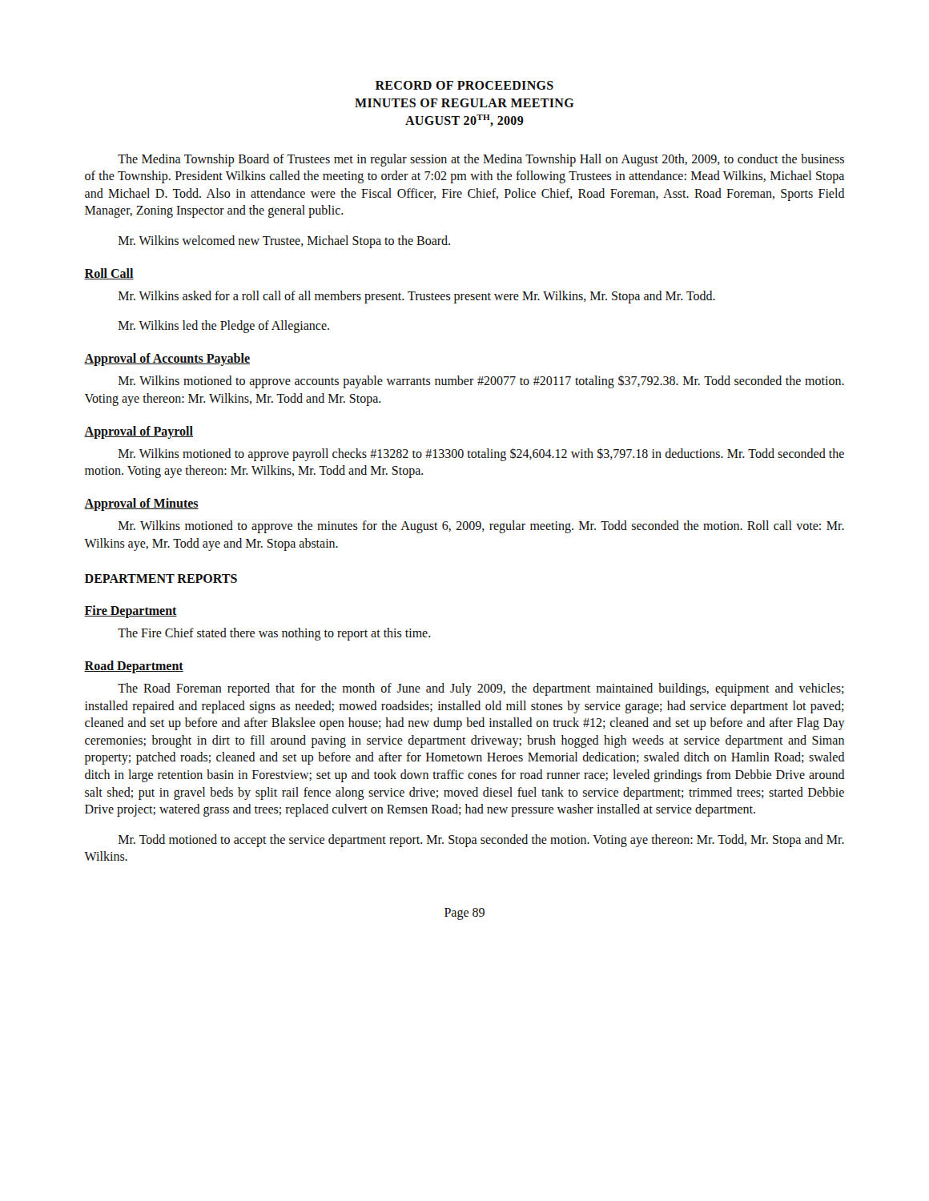RECORD OF PROCEEDINGS
MINUTES OF REGULAR MEETING
AUGUST 20TH, 2009
The Medina Township Board of Trustees met in regular session at the Medina Township Hall on August 20th, 2009, to conduct the business of the Township. President Wilkins called the meeting to order at 7:02 pm with the following Trustees in attendance: Mead Wilkins, Michael Stopa and Michael D. Todd. Also in attendance were the Fiscal Officer, Fire Chief, Police Chief, Road Foreman, Asst. Road Foreman, Sports Field Manager, Zoning Inspector and the general public.
Mr. Wilkins welcomed new Trustee, Michael Stopa to the Board.
Roll Call
Mr. Wilkins asked for a roll call of all members present. Trustees present were Mr. Wilkins, Mr. Stopa and Mr. Todd.
Mr. Wilkins led the Pledge of Allegiance.
Approval of Accounts Payable
Mr. Wilkins motioned to approve accounts payable warrants number #20077 to #20117 totaling $37,792.38. Mr. Todd seconded the motion. Voting aye thereon: Mr. Wilkins, Mr. Todd and Mr. Stopa.
Approval of Payroll
Mr. Wilkins motioned to approve payroll checks #13282 to #13300 totaling $24,604.12 with $3,797.18 in deductions. Mr. Todd seconded the motion. Voting aye thereon: Mr. Wilkins, Mr. Todd and Mr. Stopa.
Approval of Minutes
Mr. Wilkins motioned to approve the minutes for the August 6, 2009, regular meeting. Mr. Todd seconded the motion. Roll call vote: Mr. Wilkins aye, Mr. Todd aye and Mr. Stopa abstain.
DEPARTMENT REPORTS
Fire Department
The Fire Chief stated there was nothing to report at this time.
Road Department
The Road Foreman reported that for the month of June and July 2009, the department maintained buildings, equipment and vehicles; installed repaired and replaced signs as needed; mowed roadsides; installed old mill stones by service garage; had service department lot paved; cleaned and set up before and after Blakslee open house; had new dump bed installed on truck #12; cleaned and set up before and after Flag Day ceremonies; brought in dirt to fill around paving in service department driveway; brush hogged high weeds at service department and Siman property; patched roads; cleaned and set up before and after for Hometown Heroes Memorial dedication; swaled ditch on Hamlin Road; swaled ditch in large retention basin in Forestview; set up and took down traffic cones for road runner race; leveled grindings from Debbie Drive around salt shed; put in gravel beds by split rail fence along service drive; moved diesel fuel tank to service department; trimmed trees; started Debbie Drive project; watered grass and trees; replaced culvert on Remsen Road; had new pressure washer installed at service department.
Mr. Todd motioned to accept the service department report. Mr. Stopa seconded the motion. Voting aye thereon: Mr. Todd, Mr. Stopa and Mr. Wilkins.
Page 89